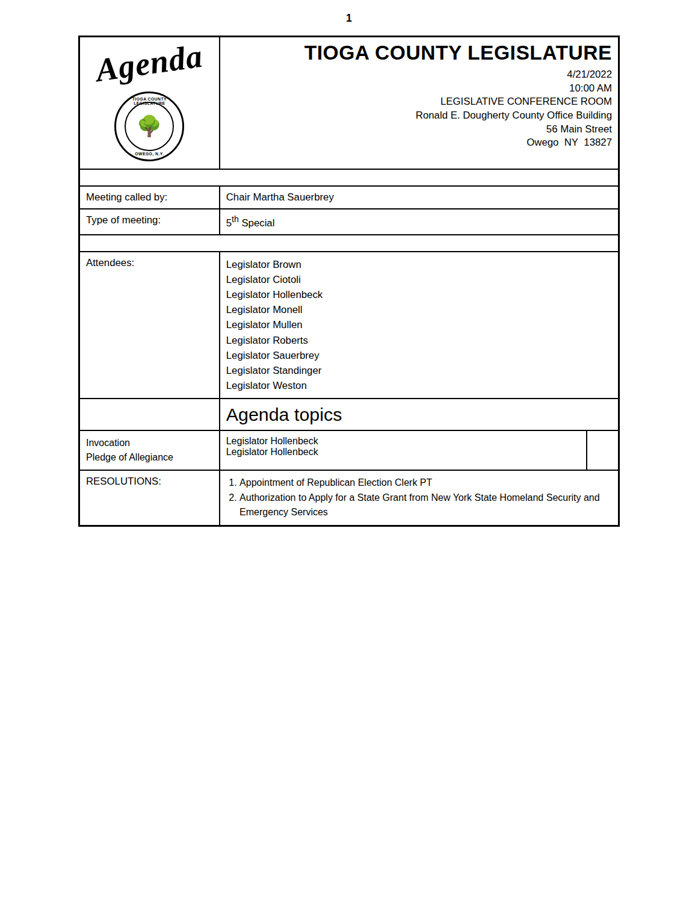1
| Agenda TIOGA COUNTY LEGISLATURE 🌳 OWEGO, N.Y. | TIOGA COUNTY LEGISLATURE 4/21/2022 10:00 AM LEGISLATIVE CONFERENCE ROOM Ronald E. Dougherty County Office Building 56 Main Street Owego NY 13827 |
| Meeting called by: | Chair Martha Sauerbrey |
| Type of meeting: | 5 th Special |
| Attendees: | Legislator Brown Legislator Ciotoli Legislator Hollenbeck Legislator Monell Legislator Mullen Legislator Roberts Legislator Sauerbrey Legislator Standinger Legislator Weston |
| | Agenda topics |
| Invocation Pledge of Allegiance | Legislator Hollenbeck Legislator Hollenbeck | |
| RESOLUTIONS: | Appointment of Republican Election Clerk PT Authorization to Apply for a State Grant from New York State Homeland Security and Emergency Services |